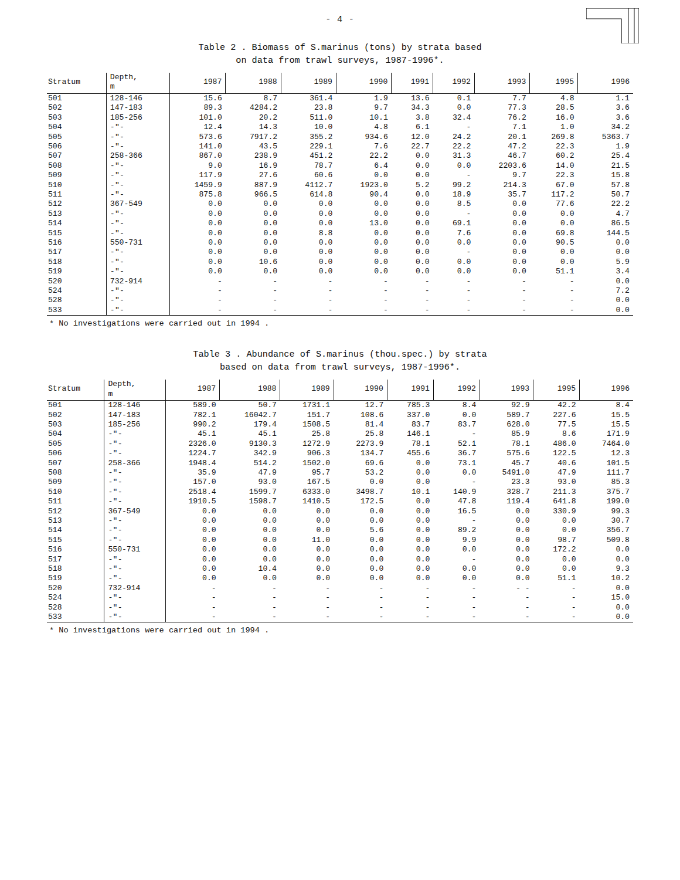- 4 -
Table 2 . Biomass of S.marinus (tons) by strata based on data from trawl surveys, 1987-1996*.
| Stratum | Depth, m | 1987 | 1988 | 1989 | 1990 | 1991 | 1992 | 1993 | 1995 | 1996 |
| --- | --- | --- | --- | --- | --- | --- | --- | --- | --- | --- |
| 501 | 128-146 | 15.6 | 8.7 | 361.4 | 1.9 | 13.6 | 0.1 | 7.7 | 4.8 | 1.1 |
| 502 | 147-183 | 89.3 | 4284.2 | 23.8 | 9.7 | 34.3 | 0.0 | 77.3 | 28.5 | 3.6 |
| 503 | 185-256 | 101.0 | 20.2 | 511.0 | 10.1 | 3.8 | 32.4 | 76.2 | 16.0 | 3.6 |
| 504 | -"- | 12.4 | 14.3 | 10.0 | 4.8 | 6.1 | - | 7.1 | 1.0 | 34.2 |
| 505 | -"- | 573.6 | 7917.2 | 355.2 | 934.6 | 12.0 | 24.2 | 20.1 | 269.8 | 5363.7 |
| 506 | -"- | 141.0 | 43.5 | 229.1 | 7.6 | 22.7 | 22.2 | 47.2 | 22.3 | 1.9 |
| 507 | 258-366 | 867.0 | 238.9 | 451.2 | 22.2 | 0.0 | 31.3 | 46.7 | 60.2 | 25.4 |
| 508 | -"- | 9.0 | 16.9 | 78.7 | 6.4 | 0.0 | 0.0 | 2203.6 | 14.0 | 21.5 |
| 509 | -"- | 117.9 | 27.6 | 60.6 | 0.0 | 0.0 | - | 9.7 | 22.3 | 15.8 |
| 510 | -"- | 1459.9 | 887.9 | 4112.7 | 1923.0 | 5.2 | 99.2 | 214.3 | 67.0 | 57.8 |
| 511 | -"- | 875.8 | 966.5 | 614.8 | 90.4 | 0.0 | 18.9 | 35.7 | 117.2 | 50.7 |
| 512 | 367-549 | 0.0 | 0.0 | 0.0 | 0.0 | 0.0 | 8.5 | 0.0 | 77.6 | 22.2 |
| 513 | -"- | 0.0 | 0.0 | 0.0 | 0.0 | 0.0 | - | 0.0 | 0.0 | 4.7 |
| 514 | -"- | 0.0 | 0.0 | 0.0 | 13.0 | 0.0 | 69.1 | 0.0 | 0.0 | 86.5 |
| 515 | -"- | 0.0 | 0.0 | 8.8 | 0.0 | 0.0 | 7.6 | 0.0 | 69.8 | 144.5 |
| 516 | 550-731 | 0.0 | 0.0 | 0.0 | 0.0 | 0.0 | 0.0 | 0.0 | 90.5 | 0.0 |
| 517 | -"- | 0.0 | 0.0 | 0.0 | 0.0 | 0.0 | - | 0.0 | 0.0 | 0.0 |
| 518 | -"- | 0.0 | 10.6 | 0.0 | 0.0 | 0.0 | 0.0 | 0.0 | 0.0 | 5.9 |
| 519 | -"- | 0.0 | 0.0 | 0.0 | 0.0 | 0.0 | 0.0 | 0.0 | 51.1 | 3.4 |
| 520 | 732-914 | - | - | - | - | - | - | - | - | 0.0 |
| 524 | -"- | - | - | - | - | - | - | - | - | 7.2 |
| 528 | -"- | - | - | - | - | - | - | - | - | 0.0 |
| 533 | -"- | - | - | - | - | - | - | - | - | 0.0 |
* No investigations were carried out in 1994 .
Table 3 . Abundance of S.marinus (thou.spec.) by strata based on data from trawl surveys, 1987-1996*.
| Stratum | Depth, m | 1987 | 1988 | 1989 | 1990 | 1991 | 1992 | 1993 | 1995 | 1996 |
| --- | --- | --- | --- | --- | --- | --- | --- | --- | --- | --- |
| 501 | 128-146 | 589.0 | 50.7 | 1731.1 | 12.7 | 785.3 | 8.4 | 92.9 | 42.2 | 8.4 |
| 502 | 147-183 | 782.1 | 16042.7 | 151.7 | 108.6 | 337.0 | 0.0 | 589.7 | 227.6 | 15.5 |
| 503 | 185-256 | 990.2 | 179.4 | 1508.5 | 81.4 | 83.7 | 83.7 | 628.0 | 77.5 | 15.5 |
| 504 | -"- | 45.1 | 45.1 | 25.8 | 25.8 | 146.1 | - | 85.9 | 8.6 | 171.9 |
| 505 | -"- | 2326.0 | 9130.3 | 1272.9 | 2273.9 | 78.1 | 52.1 | 78.1 | 486.0 | 7464.0 |
| 506 | -"- | 1224.7 | 342.9 | 906.3 | 134.7 | 455.6 | 36.7 | 575.6 | 122.5 | 12.3 |
| 507 | 258-366 | 1948.4 | 514.2 | 1502.0 | 69.6 | 0.0 | 73.1 | 45.7 | 40.6 | 101.5 |
| 508 | -"- | 35.9 | 47.9 | 95.7 | 53.2 | 0.0 | 0.0 | 5491.0 | 47.9 | 111.7 |
| 509 | -"- | 157.0 | 93.0 | 167.5 | 0.0 | 0.0 | - | 23.3 | 93.0 | 85.3 |
| 510 | -"- | 2518.4 | 1599.7 | 6333.0 | 3498.7 | 10.1 | 140.9 | 328.7 | 211.3 | 375.7 |
| 511 | -"- | 1910.5 | 1598.7 | 1410.5 | 172.5 | 0.0 | 47.8 | 119.4 | 641.8 | 199.0 |
| 512 | 367-549 | 0.0 | 0.0 | 0.0 | 0.0 | 0.0 | 16.5 | 0.0 | 330.9 | 99.3 |
| 513 | -"- | 0.0 | 0.0 | 0.0 | 0.0 | 0.0 | - | 0.0 | 0.0 | 30.7 |
| 514 | -"- | 0.0 | 0.0 | 0.0 | 5.6 | 0.0 | 89.2 | 0.0 | 0.0 | 356.7 |
| 515 | -"- | 0.0 | 0.0 | 11.0 | 0.0 | 0.0 | 9.9 | 0.0 | 98.7 | 509.8 |
| 516 | 550-731 | 0.0 | 0.0 | 0.0 | 0.0 | 0.0 | 0.0 | 0.0 | 172.2 | 0.0 |
| 517 | -"- | 0.0 | 0.0 | 0.0 | 0.0 | 0.0 | - | 0.0 | 0.0 | 0.0 |
| 518 | -"- | 0.0 | 10.4 | 0.0 | 0.0 | 0.0 | 0.0 | 0.0 | 0.0 | 9.3 |
| 519 | -"- | 0.0 | 0.0 | 0.0 | 0.0 | 0.0 | 0.0 | 0.0 | 51.1 | 10.2 |
| 520 | 732-914 | - | - | - | - | - | - | - - | - | 0.0 |
| 524 | -"- | - | - | - | - | - | - | - | - | 15.0 |
| 528 | -"- | - | - | - | - | - | - | - | - | 0.0 |
| 533 | -"- | - | - | - | - | - | - | - | - | 0.0 |
* No investigations were carried out in 1994 .